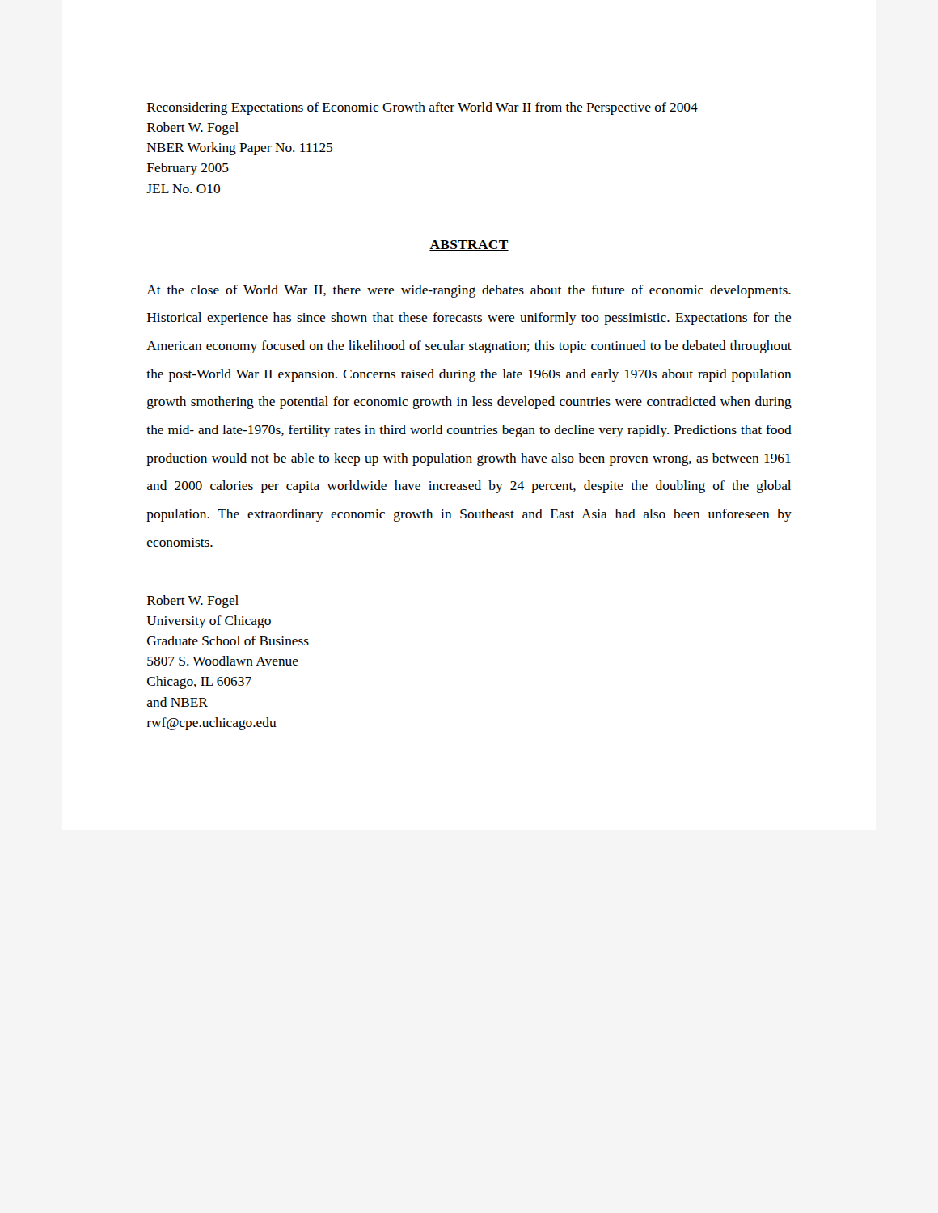Reconsidering Expectations of Economic Growth after World War II from the Perspective of 2004
Robert W. Fogel
NBER Working Paper No. 11125
February 2005
JEL No. O10
ABSTRACT
At the close of World War II, there were wide-ranging debates about the future of economic developments. Historical experience has since shown that these forecasts were uniformly too pessimistic. Expectations for the American economy focused on the likelihood of secular stagnation; this topic continued to be debated throughout the post-World War II expansion. Concerns raised during the late 1960s and early 1970s about rapid population growth smothering the potential for economic growth in less developed countries were contradicted when during the mid- and late-1970s, fertility rates in third world countries began to decline very rapidly. Predictions that food production would not be able to keep up with population growth have also been proven wrong, as between 1961 and 2000 calories per capita worldwide have increased by 24 percent, despite the doubling of the global population. The extraordinary economic growth in Southeast and East Asia had also been unforeseen by economists.
Robert W. Fogel
University of Chicago
Graduate School of Business
5807 S. Woodlawn Avenue
Chicago, IL 60637
and NBER
rwf@cpe.uchicago.edu